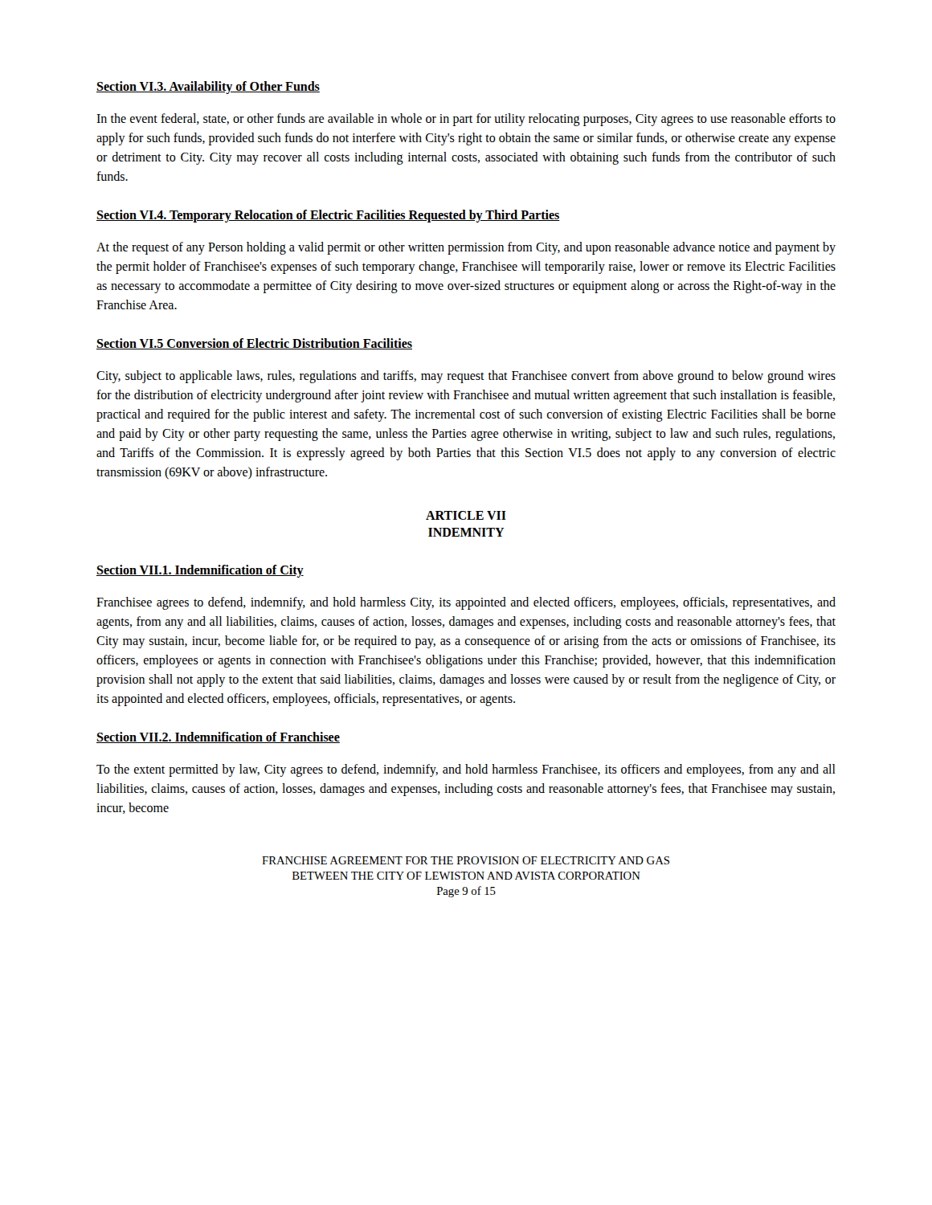Section VI.3. Availability of Other Funds
In the event federal, state, or other funds are available in whole or in part for utility relocating purposes, City agrees to use reasonable efforts to apply for such funds, provided such funds do not interfere with City's right to obtain the same or similar funds, or otherwise create any expense or detriment to City. City may recover all costs including internal costs, associated with obtaining such funds from the contributor of such funds.
Section VI.4. Temporary Relocation of Electric Facilities Requested by Third Parties
At the request of any Person holding a valid permit or other written permission from City, and upon reasonable advance notice and payment by the permit holder of Franchisee's expenses of such temporary change, Franchisee will temporarily raise, lower or remove its Electric Facilities as necessary to accommodate a permittee of City desiring to move over-sized structures or equipment along or across the Right-of-way in the Franchise Area.
Section VI.5 Conversion of Electric Distribution Facilities
City, subject to applicable laws, rules, regulations and tariffs, may request that Franchisee convert from above ground to below ground wires for the distribution of electricity underground after joint review with Franchisee and mutual written agreement that such installation is feasible, practical and required for the public interest and safety. The incremental cost of such conversion of existing Electric Facilities shall be borne and paid by City or other party requesting the same, unless the Parties agree otherwise in writing, subject to law and such rules, regulations, and Tariffs of the Commission. It is expressly agreed by both Parties that this Section VI.5 does not apply to any conversion of electric transmission (69KV or above) infrastructure.
ARTICLE VII
INDEMNITY
Section VII.1. Indemnification of City
Franchisee agrees to defend, indemnify, and hold harmless City, its appointed and elected officers, employees, officials, representatives, and agents, from any and all liabilities, claims, causes of action, losses, damages and expenses, including costs and reasonable attorney's fees, that City may sustain, incur, become liable for, or be required to pay, as a consequence of or arising from the acts or omissions of Franchisee, its officers, employees or agents in connection with Franchisee's obligations under this Franchise; provided, however, that this indemnification provision shall not apply to the extent that said liabilities, claims, damages and losses were caused by or result from the negligence of City, or its appointed and elected officers, employees, officials, representatives, or agents.
Section VII.2. Indemnification of Franchisee
To the extent permitted by law, City agrees to defend, indemnify, and hold harmless Franchisee, its officers and employees, from any and all liabilities, claims, causes of action, losses, damages and expenses, including costs and reasonable attorney's fees, that Franchisee may sustain, incur, become
FRANCHISE AGREEMENT FOR THE PROVISION OF ELECTRICITY AND GAS
BETWEEN THE CITY OF LEWISTON AND AVISTA CORPORATION
Page 9 of 15